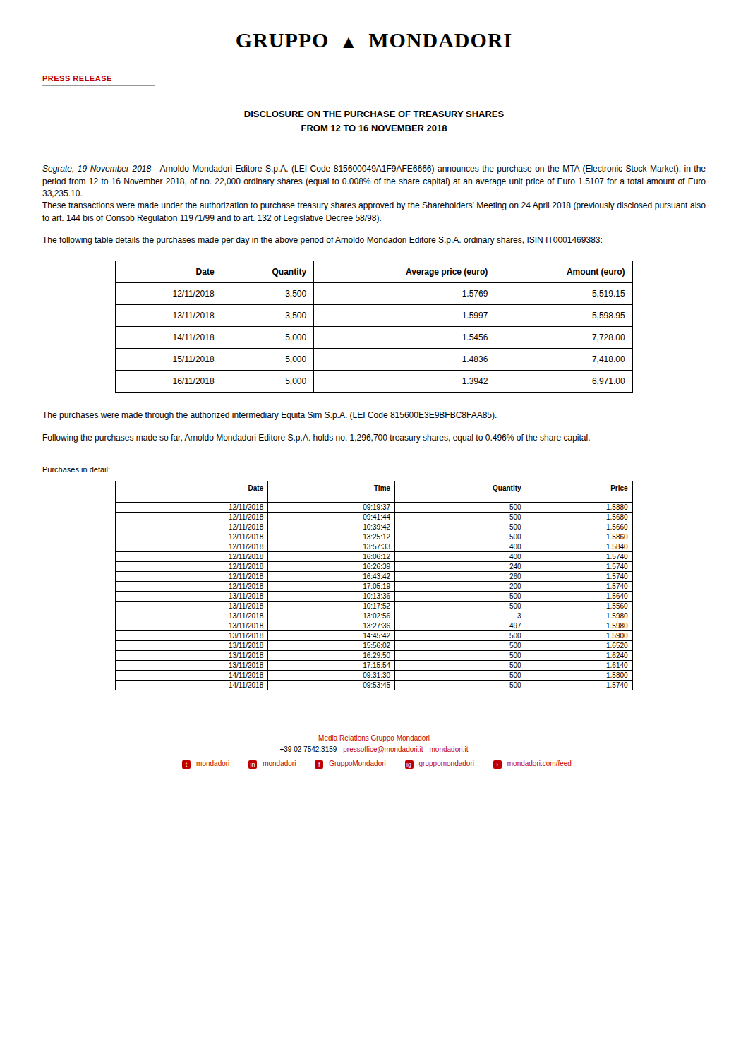GRUPPO ▲ MONDADORI
PRESS RELEASE
DISCLOSURE ON THE PURCHASE OF TREASURY SHARES
FROM 12 TO 16 NOVEMBER 2018
Segrate, 19 November 2018 - Arnoldo Mondadori Editore S.p.A. (LEI Code 815600049A1F9AFE6666) announces the purchase on the MTA (Electronic Stock Market), in the period from 12 to 16 November 2018, of no. 22,000 ordinary shares (equal to 0.008% of the share capital) at an average unit price of Euro 1.5107 for a total amount of Euro 33,235.10.
These transactions were made under the authorization to purchase treasury shares approved by the Shareholders' Meeting on 24 April 2018 (previously disclosed pursuant also to art. 144 bis of Consob Regulation 11971/99 and to art. 132 of Legislative Decree 58/98).
The following table details the purchases made per day in the above period of Arnoldo Mondadori Editore S.p.A. ordinary shares, ISIN IT0001469383:
| Date | Quantity | Average price (euro) | Amount (euro) |
| --- | --- | --- | --- |
| 12/11/2018 | 3,500 | 1.5769 | 5,519.15 |
| 13/11/2018 | 3,500 | 1.5997 | 5,598.95 |
| 14/11/2018 | 5,000 | 1.5456 | 7,728.00 |
| 15/11/2018 | 5,000 | 1.4836 | 7,418.00 |
| 16/11/2018 | 5,000 | 1.3942 | 6,971.00 |
The purchases were made through the authorized intermediary Equita Sim S.p.A. (LEI Code 815600E3E9BFBC8FAA85).
Following the purchases made so far, Arnoldo Mondadori Editore S.p.A. holds no. 1,296,700 treasury shares, equal to 0.496% of the share capital.
Purchases in detail:
| Date | Time | Quantity | Price |
| --- | --- | --- | --- |
| 12/11/2018 | 09:19:37 | 500 | 1.5880 |
| 12/11/2018 | 09:41:44 | 500 | 1.5680 |
| 12/11/2018 | 10:39:42 | 500 | 1.5660 |
| 12/11/2018 | 13:25:12 | 500 | 1.5860 |
| 12/11/2018 | 13:57:33 | 400 | 1.5840 |
| 12/11/2018 | 16:06:12 | 400 | 1.5740 |
| 12/11/2018 | 16:26:39 | 240 | 1.5740 |
| 12/11/2018 | 16:43:42 | 260 | 1.5740 |
| 12/11/2018 | 17:05:19 | 200 | 1.5740 |
| 13/11/2018 | 10:13:36 | 500 | 1.5640 |
| 13/11/2018 | 10:17:52 | 500 | 1.5560 |
| 13/11/2018 | 13:02:56 | 3 | 1.5980 |
| 13/11/2018 | 13:27:36 | 497 | 1.5980 |
| 13/11/2018 | 14:45:42 | 500 | 1.5900 |
| 13/11/2018 | 15:56:02 | 500 | 1.6520 |
| 13/11/2018 | 16:29:50 | 500 | 1.6240 |
| 13/11/2018 | 17:15:54 | 500 | 1.6140 |
| 14/11/2018 | 09:31:30 | 500 | 1.5800 |
| 14/11/2018 | 09:53:45 | 500 | 1.5740 |
Media Relations Gruppo Mondadori
+39 02 7542.3159 - pressoffice@mondadori.it - mondadori.it
tmondadori in mondadori fGruppoMondadori ig gruppomondadori ›mondadori.com/feed